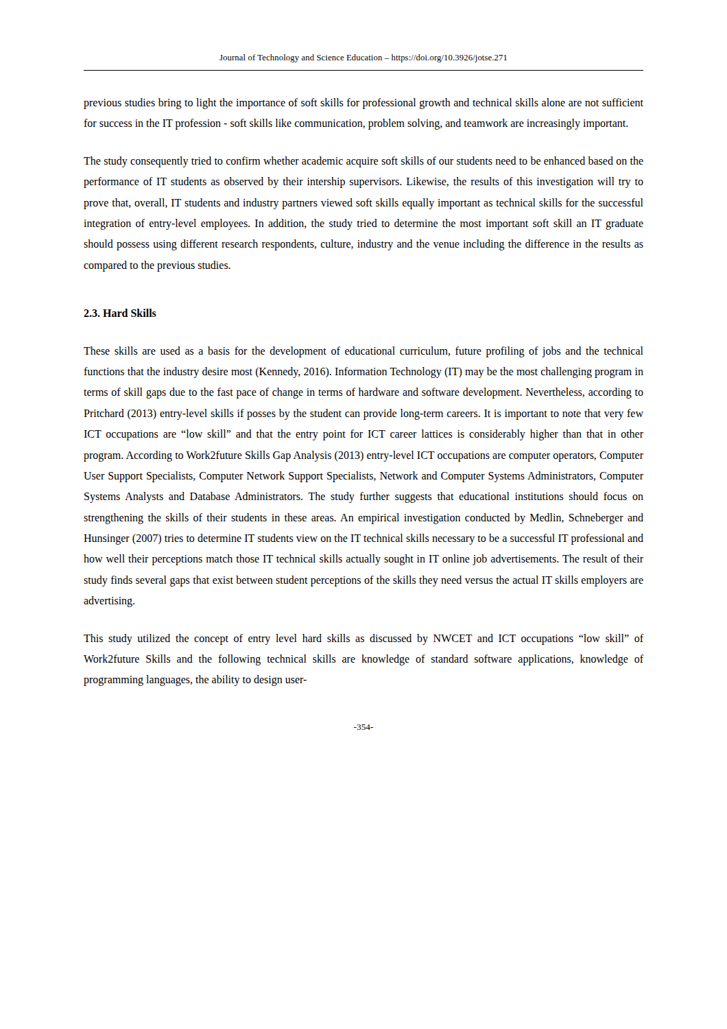Journal of Technology and Science Education – https://doi.org/10.3926/jotse.271
previous studies bring to light the importance of soft skills for professional growth and technical skills alone are not sufficient for success in the IT profession - soft skills like communication, problem solving, and teamwork are increasingly important.
The study consequently tried to confirm whether academic acquire soft skills of our students need to be enhanced based on the performance of IT students as observed by their intership supervisors. Likewise, the results of this investigation will try to prove that, overall, IT students and industry partners viewed soft skills equally important as technical skills for the successful integration of entry-level employees. In addition, the study tried to determine the most important soft skill an IT graduate should possess using different research respondents, culture, industry and the venue including the difference in the results as compared to the previous studies.
2.3. Hard Skills
These skills are used as a basis for the development of educational curriculum, future profiling of jobs and the technical functions that the industry desire most (Kennedy, 2016). Information Technology (IT) may be the most challenging program in terms of skill gaps due to the fast pace of change in terms of hardware and software development. Nevertheless, according to Pritchard (2013) entry-level skills if posses by the student can provide long-term careers. It is important to note that very few ICT occupations are “low skill” and that the entry point for ICT career lattices is considerably higher than that in other program. According to Work2future Skills Gap Analysis (2013) entry-level ICT occupations are computer operators, Computer User Support Specialists, Computer Network Support Specialists, Network and Computer Systems Administrators, Computer Systems Analysts and Database Administrators. The study further suggests that educational institutions should focus on strengthening the skills of their students in these areas. An empirical investigation conducted by Medlin, Schneberger and Hunsinger (2007) tries to determine IT students view on the IT technical skills necessary to be a successful IT professional and how well their perceptions match those IT technical skills actually sought in IT online job advertisements. The result of their study finds several gaps that exist between student perceptions of the skills they need versus the actual IT skills employers are advertising.
This study utilized the concept of entry level hard skills as discussed by NWCET and ICT occupations “low skill” of Work2future Skills and the following technical skills are knowledge of standard software applications, knowledge of programming languages, the ability to design user-
-354-